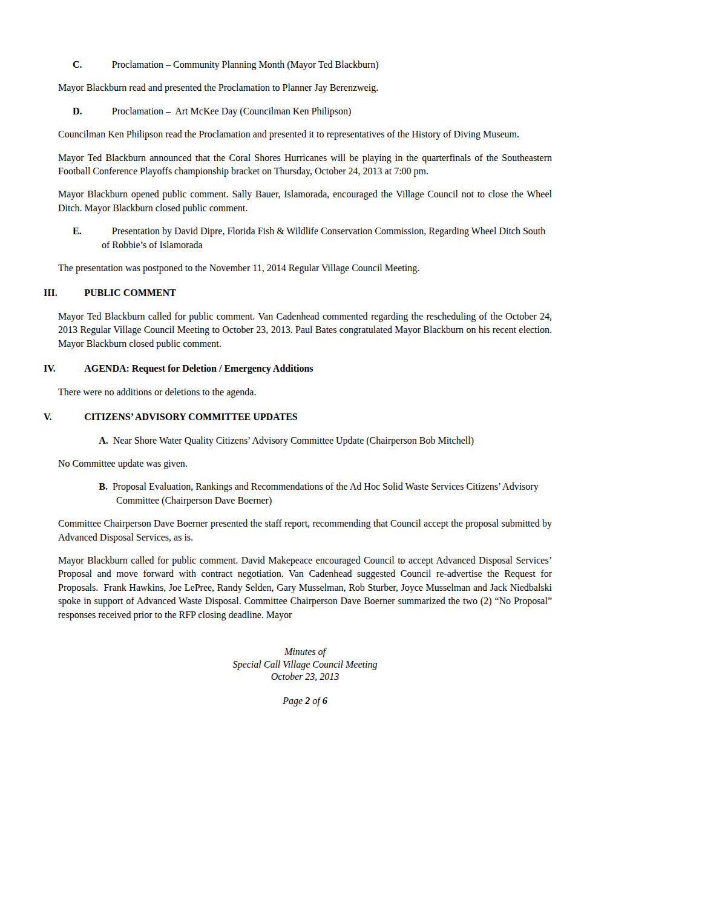C. Proclamation – Community Planning Month (Mayor Ted Blackburn)
Mayor Blackburn read and presented the Proclamation to Planner Jay Berenzweig.
D. Proclamation – Art McKee Day (Councilman Ken Philipson)
Councilman Ken Philipson read the Proclamation and presented it to representatives of the History of Diving Museum.
Mayor Ted Blackburn announced that the Coral Shores Hurricanes will be playing in the quarterfinals of the Southeastern Football Conference Playoffs championship bracket on Thursday, October 24, 2013 at 7:00 pm.
Mayor Blackburn opened public comment. Sally Bauer, Islamorada, encouraged the Village Council not to close the Wheel Ditch. Mayor Blackburn closed public comment.
E. Presentation by David Dipre, Florida Fish & Wildlife Conservation Commission, Regarding Wheel Ditch South of Robbie’s of Islamorada
The presentation was postponed to the November 11, 2014 Regular Village Council Meeting.
III. PUBLIC COMMENT
Mayor Ted Blackburn called for public comment. Van Cadenhead commented regarding the rescheduling of the October 24, 2013 Regular Village Council Meeting to October 23, 2013. Paul Bates congratulated Mayor Blackburn on his recent election. Mayor Blackburn closed public comment.
IV. AGENDA: Request for Deletion / Emergency Additions
There were no additions or deletions to the agenda.
V. CITIZENS’ ADVISORY COMMITTEE UPDATES
A. Near Shore Water Quality Citizens’ Advisory Committee Update (Chairperson Bob Mitchell)
No Committee update was given.
B. Proposal Evaluation, Rankings and Recommendations of the Ad Hoc Solid Waste Services Citizens’ Advisory Committee (Chairperson Dave Boerner)
Committee Chairperson Dave Boerner presented the staff report, recommending that Council accept the proposal submitted by Advanced Disposal Services, as is.
Mayor Blackburn called for public comment. David Makepeace encouraged Council to accept Advanced Disposal Services’ Proposal and move forward with contract negotiation. Van Cadenhead suggested Council re-advertise the Request for Proposals. Frank Hawkins, Joe LePree, Randy Selden, Gary Musselman, Rob Sturber, Joyce Musselman and Jack Niedbalski spoke in support of Advanced Waste Disposal. Committee Chairperson Dave Boerner summarized the two (2) “No Proposal” responses received prior to the RFP closing deadline. Mayor
Minutes of
Special Call Village Council Meeting
October 23, 2013
Page 2 of 6